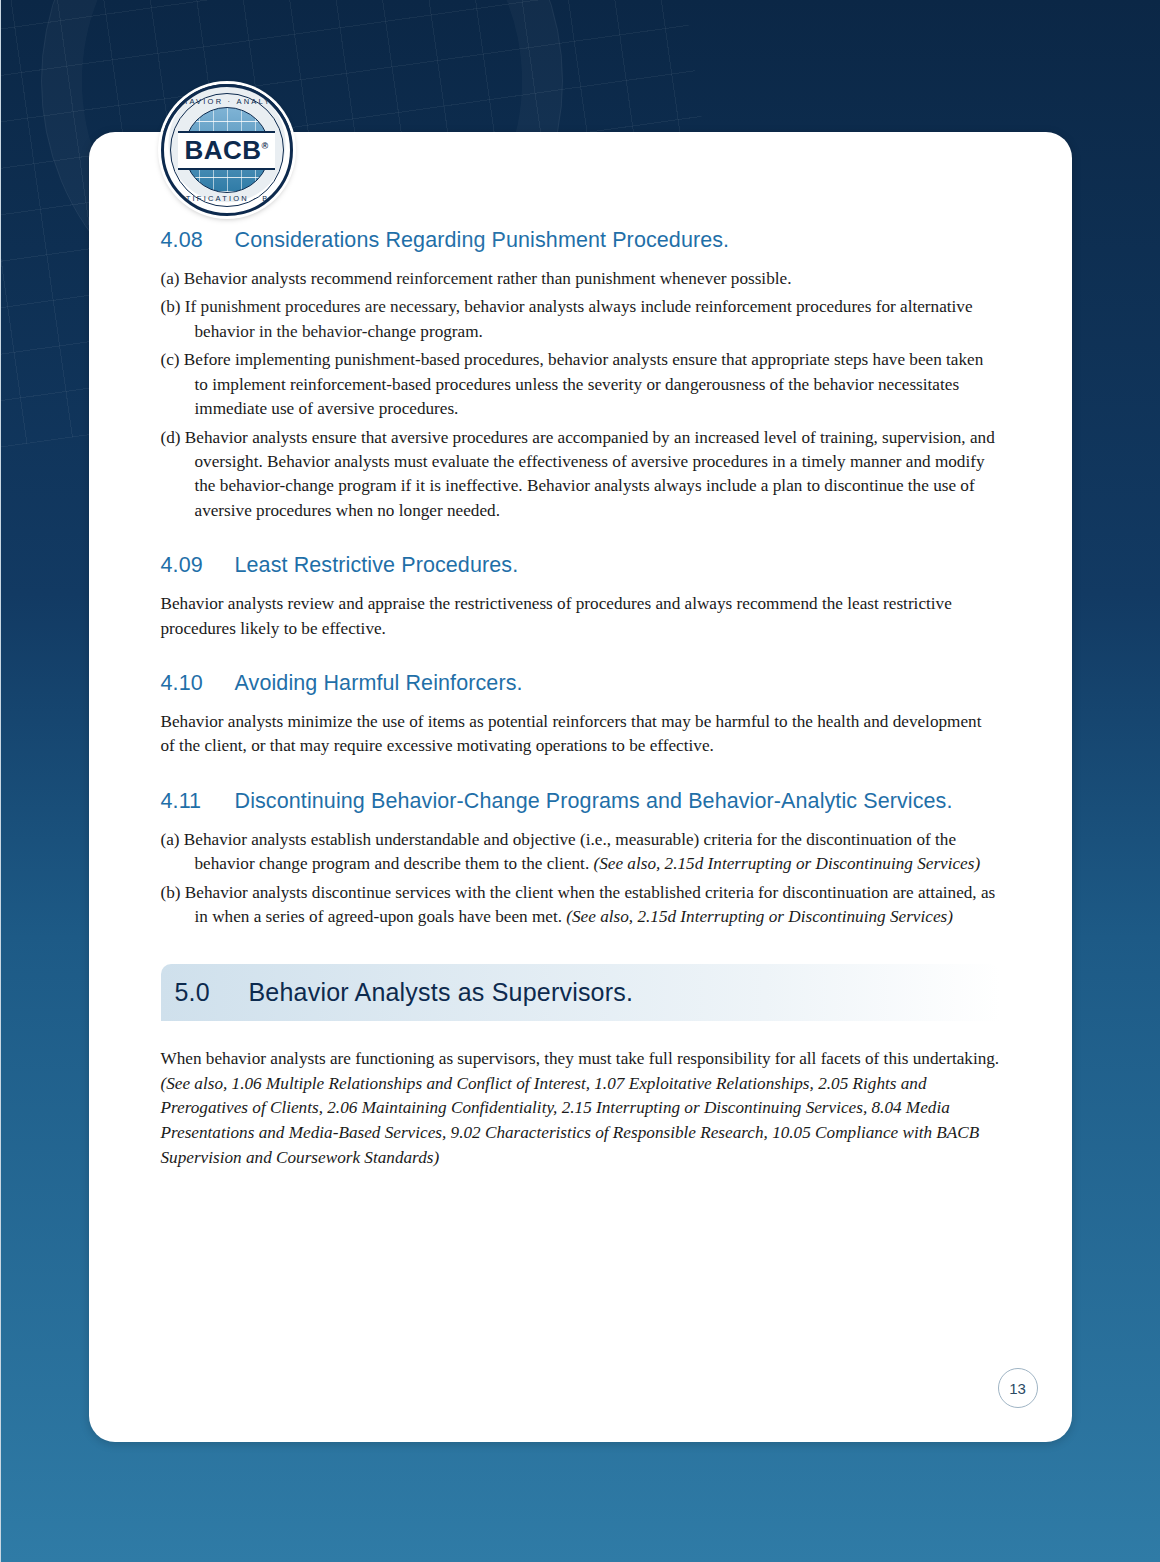Behavior · Analyst
BACB®
Certification · Board
4.08 Considerations Regarding Punishment Procedures.
(a) Behavior analysts recommend reinforcement rather than punishment whenever possible.
(b) If punishment procedures are necessary, behavior analysts always include reinforcement procedures for alternative behavior in the behavior-change program.
(c) Before implementing punishment-based procedures, behavior analysts ensure that appropriate steps have been taken to implement reinforcement-based procedures unless the severity or dangerousness of the behavior necessitates immediate use of aversive procedures.
(d) Behavior analysts ensure that aversive procedures are accompanied by an increased level of training, supervision, and oversight. Behavior analysts must evaluate the effectiveness of aversive procedures in a timely manner and modify the behavior-change program if it is ineffective. Behavior analysts always include a plan to discontinue the use of aversive procedures when no longer needed.
4.09 Least Restrictive Procedures.
Behavior analysts review and appraise the restrictiveness of procedures and always recommend the least restrictive procedures likely to be effective.
4.10 Avoiding Harmful Reinforcers.
Behavior analysts minimize the use of items as potential reinforcers that may be harmful to the health and development of the client, or that may require excessive motivating operations to be effective.
4.11 Discontinuing Behavior-Change Programs and Behavior-Analytic Services.
(a) Behavior analysts establish understandable and objective (i.e., measurable) criteria for the discontinuation of the behavior change program and describe them to the client. (See also, 2.15d Interrupting or Discontinuing Services)
(b) Behavior analysts discontinue services with the client when the established criteria for discontinuation are attained, as in when a series of agreed-upon goals have been met. (See also, 2.15d Interrupting or Discontinuing Services)
5.0 Behavior Analysts as Supervisors.
When behavior analysts are functioning as supervisors, they must take full responsibility for all facets of this undertaking. (See also, 1.06 Multiple Relationships and Conflict of Interest, 1.07 Exploitative Relationships, 2.05 Rights and Prerogatives of Clients, 2.06 Maintaining Confidentiality, 2.15 Interrupting or Discontinuing Services, 8.04 Media Presentations and Media-Based Services, 9.02 Characteristics of Responsible Research, 10.05 Compliance with BACB Supervision and Coursework Standards)
13